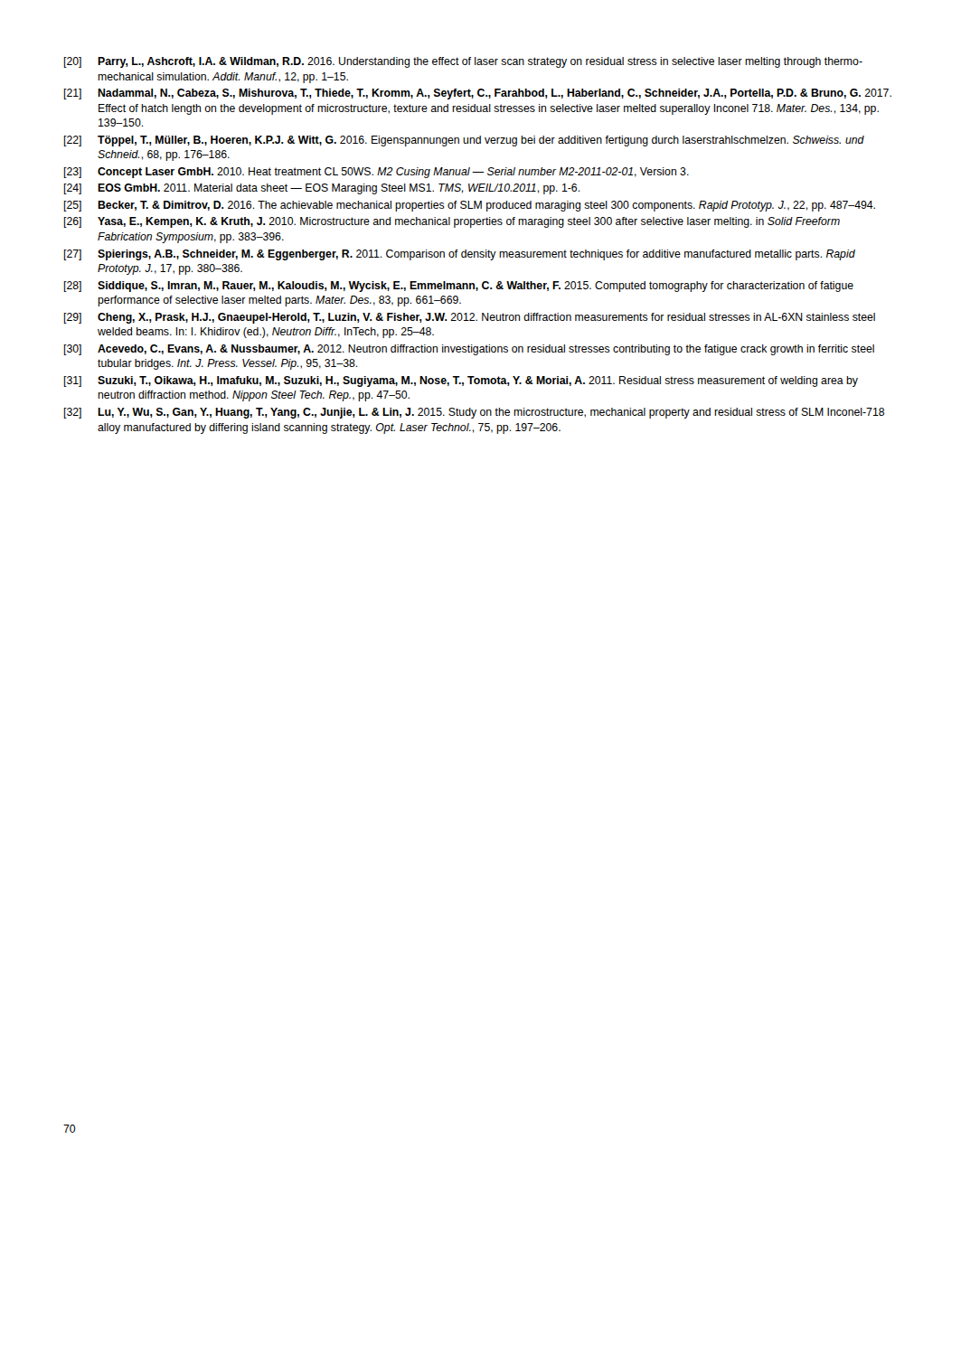[20] Parry, L., Ashcroft, I.A. & Wildman, R.D. 2016. Understanding the effect of laser scan strategy on residual stress in selective laser melting through thermo-mechanical simulation. Addit. Manuf., 12, pp. 1–15.
[21] Nadammal, N., Cabeza, S., Mishurova, T., Thiede, T., Kromm, A., Seyfert, C., Farahbod, L., Haberland, C., Schneider, J.A., Portella, P.D. & Bruno, G. 2017. Effect of hatch length on the development of microstructure, texture and residual stresses in selective laser melted superalloy Inconel 718. Mater. Des., 134, pp. 139–150.
[22] Töppel, T., Müller, B., Hoeren, K.P.J. & Witt, G. 2016. Eigenspannungen und verzug bei der additiven fertigung durch laserstrahlschmelzen. Schweiss. und Schneid., 68, pp. 176–186.
[23] Concept Laser GmbH. 2010. Heat treatment CL 50WS. M2 Cusing Manual — Serial number M2-2011-02-01, Version 3.
[24] EOS GmbH. 2011. Material data sheet — EOS Maraging Steel MS1. TMS, WEIL/10.2011, pp. 1-6.
[25] Becker, T. & Dimitrov, D. 2016. The achievable mechanical properties of SLM produced maraging steel 300 components. Rapid Prototyp. J., 22, pp. 487–494.
[26] Yasa, E., Kempen, K. & Kruth, J. 2010. Microstructure and mechanical properties of maraging steel 300 after selective laser melting. in Solid Freeform Fabrication Symposium, pp. 383–396.
[27] Spierings, A.B., Schneider, M. & Eggenberger, R. 2011. Comparison of density measurement techniques for additive manufactured metallic parts. Rapid Prototyp. J., 17, pp. 380–386.
[28] Siddique, S., Imran, M., Rauer, M., Kaloudis, M., Wycisk, E., Emmelmann, C. & Walther, F. 2015. Computed tomography for characterization of fatigue performance of selective laser melted parts. Mater. Des., 83, pp. 661–669.
[29] Cheng, X., Prask, H.J., Gnaeupel-Herold, T., Luzin, V. & Fisher, J.W. 2012. Neutron diffraction measurements for residual stresses in AL-6XN stainless steel welded beams. In: I. Khidirov (ed.), Neutron Diffr., InTech, pp. 25–48.
[30] Acevedo, C., Evans, A. & Nussbaumer, A. 2012. Neutron diffraction investigations on residual stresses contributing to the fatigue crack growth in ferritic steel tubular bridges. Int. J. Press. Vessel. Pip., 95, 31–38.
[31] Suzuki, T., Oikawa, H., Imafuku, M., Suzuki, H., Sugiyama, M., Nose, T., Tomota, Y. & Moriai, A. 2011. Residual stress measurement of welding area by neutron diffraction method. Nippon Steel Tech. Rep., pp. 47–50.
[32] Lu, Y., Wu, S., Gan, Y., Huang, T., Yang, C., Junjie, L. & Lin, J. 2015. Study on the microstructure, mechanical property and residual stress of SLM Inconel-718 alloy manufactured by differing island scanning strategy. Opt. Laser Technol., 75, pp. 197–206.
70